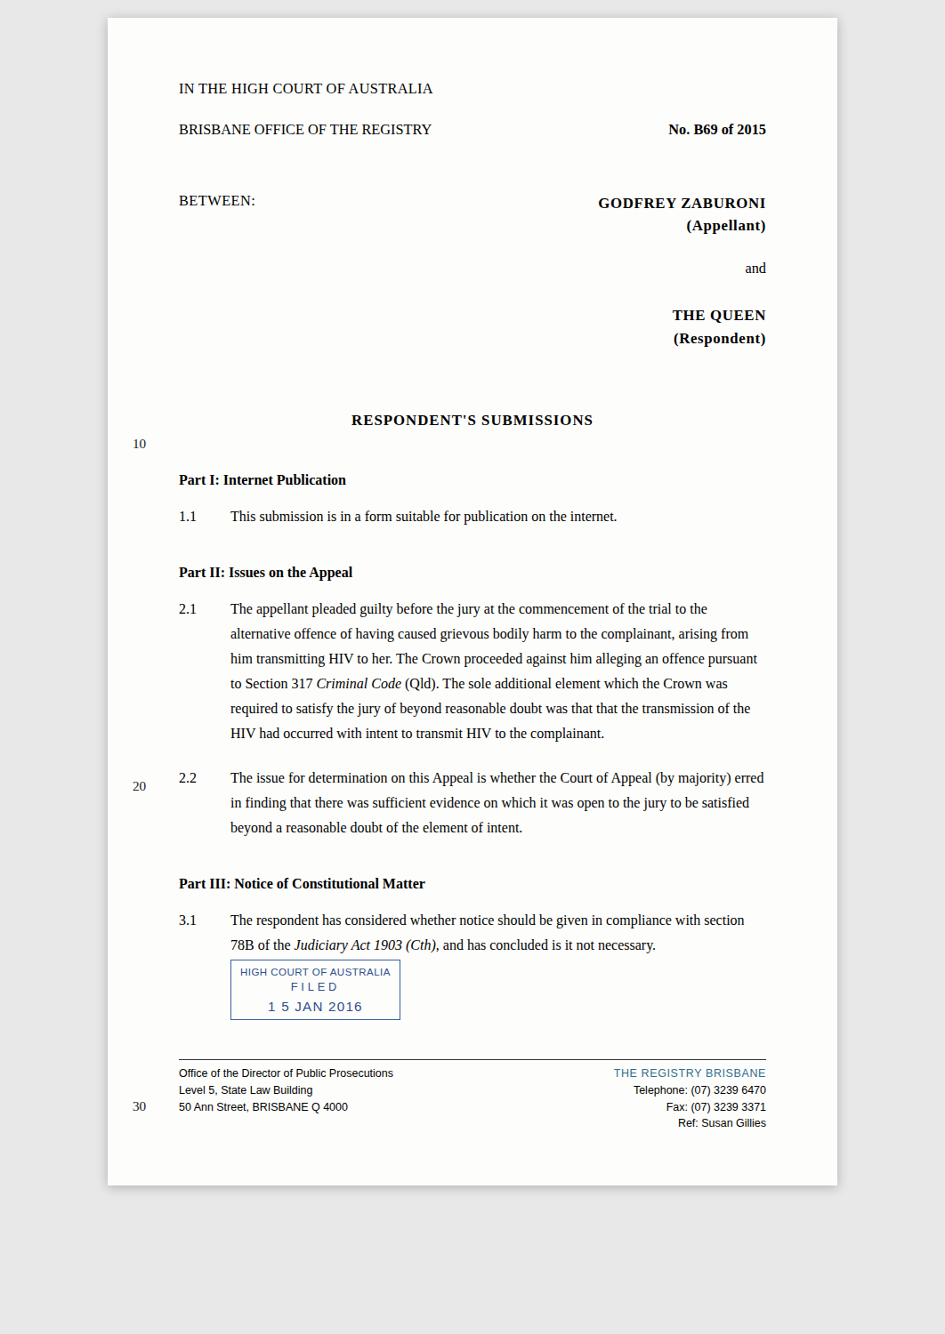10
20
30
IN THE HIGH COURT OF AUSTRALIA
BRISBANE OFFICE OF THE REGISTRY
No. B69 of 2015
BETWEEN:
GODFREY ZABURONI
(Appellant)
and
THE QUEEN
(Respondent)
RESPONDENT'S SUBMISSIONS
Part I: Internet Publication
1.1
This submission is in a form suitable for publication on the internet.
Part II: Issues on the Appeal
2.1
The appellant pleaded guilty before the jury at the commencement of the trial to the alternative offence of having caused grievous bodily harm to the complainant, arising from him transmitting HIV to her. The Crown proceeded against him alleging an offence pursuant to Section 317 Criminal Code (Qld). The sole additional element which the Crown was required to satisfy the jury of beyond reasonable doubt was that that the transmission of the HIV had occurred with intent to transmit HIV to the complainant.
2.2
The issue for determination on this Appeal is whether the Court of Appeal (by majority) erred in finding that there was sufficient evidence on which it was open to the jury to be satisfied beyond a reasonable doubt of the element of intent.
Part III: Notice of Constitutional Matter
3.1
The respondent has considered whether notice should be given in compliance with section 78B of the Judiciary Act 1903 (Cth), and has concluded is it not necessary.
HIGH COURT OF AUSTRALIA FILED 1 5 JAN 2016
Office of the Director of Public Prosecutions
Level 5, State Law Building
50 Ann Street, BRISBANE Q 4000
THE REGISTRY BRISBANE
Telephone: (07) 3239 6470
Fax: (07) 3239 3371
Ref: Susan Gillies